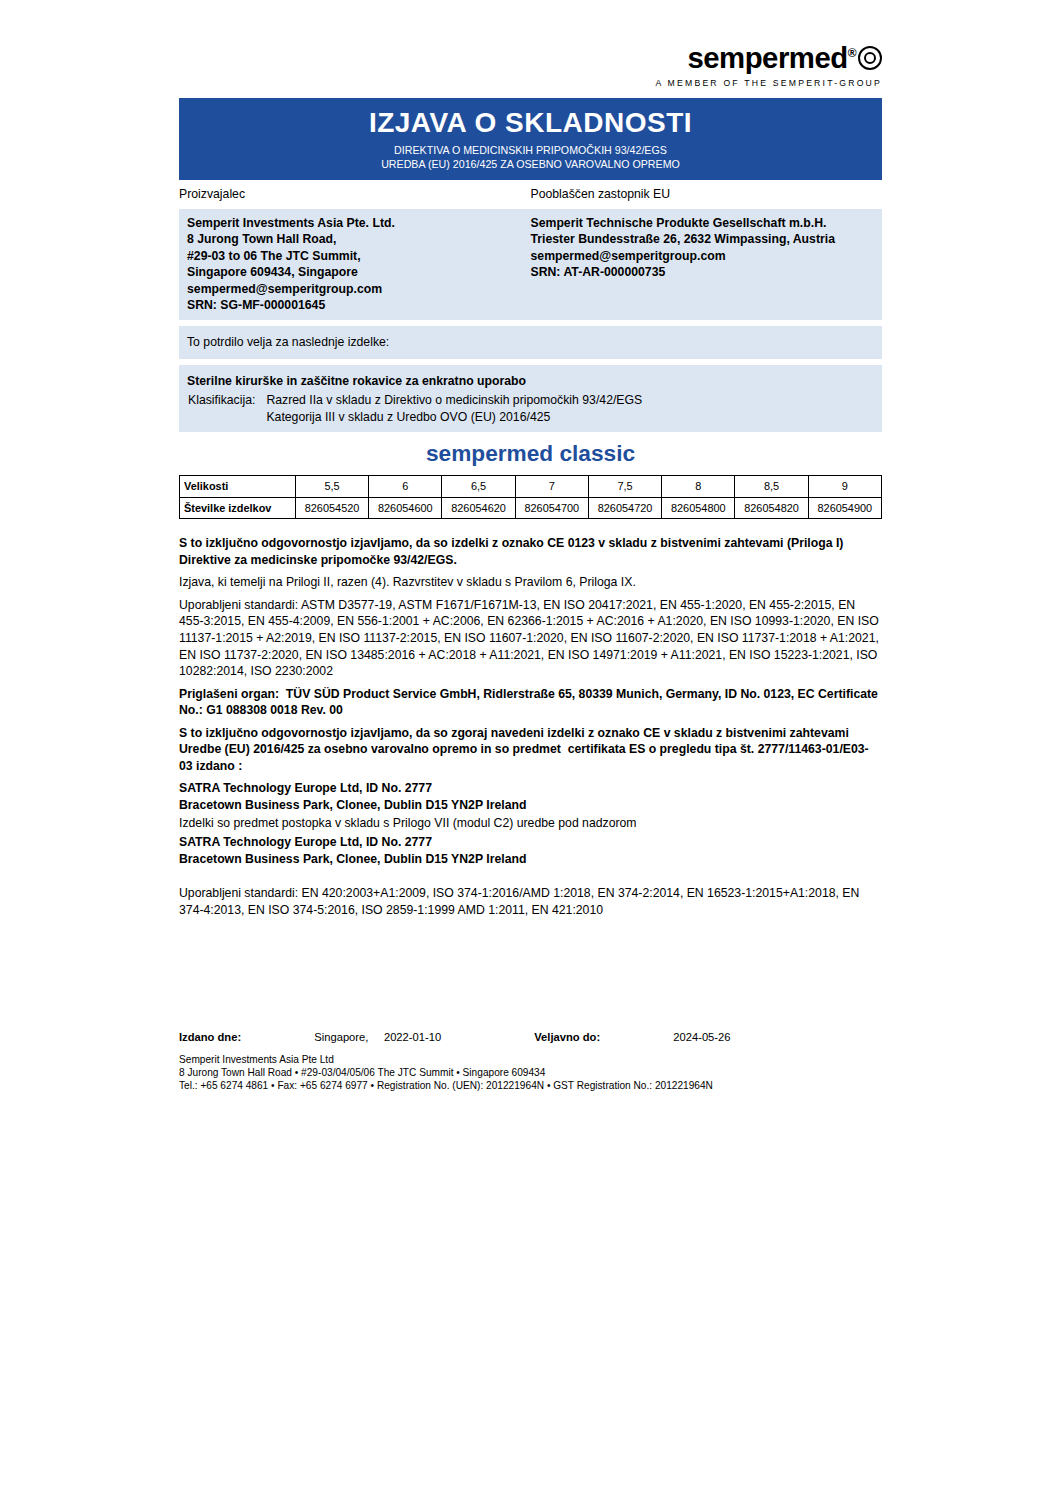sempermed®
A MEMBER OF THE SEMPERIT-GROUP
IZJAVA O SKLADNOSTI
DIREKTIVA O MEDICINSKIH PRIPOMOČKIH 93/42/EGS
UREDBA (EU) 2016/425 ZA OSEBNO VAROVALNO OPREMO
| Proizvajalec | Pooblaščen zastopnik EU |
| Semperit Investments Asia Pte. Ltd. 8 Jurong Town Hall Road, #29-03 to 06 The JTC Summit, Singapore 609434, Singapore sempermed@semperitgroup.com SRN: SG-MF-000001645 | Semperit Technische Produkte Gesellschaft m.b.H. Triester Bundesstraße 26, 2632 Wimpassing, Austria sempermed@semperitgroup.com SRN: AT-AR-000000735 |
To potrdilo velja za naslednje izdelke:
Sterilne kirurške in zaščitne rokavice za enkratno uporabo
| Klasifikacija: | Razred IIa v skladu z Direktivo o medicinskih pripomočkih 93/42/EGS Kategorija III v skladu z Uredbo OVO (EU) 2016/425 |
sempermed classic
| Velikosti | 5,5 | 6 | 6,5 | 7 | 7,5 | 8 | 8,5 | 9 |
| Številke izdelkov | 826054520 | 826054600 | 826054620 | 826054700 | 826054720 | 826054800 | 826054820 | 826054900 |
S to izključno odgovornostjo izjavljamo, da so izdelki z oznako CE 0123 v skladu z bistvenimi zahtevami (Priloga I) Direktive za medicinske pripomočke 93/42/EGS.
Izjava, ki temelji na Prilogi II, razen (4). Razvrstitev v skladu s Pravilom 6, Priloga IX.
Uporabljeni standardi: ASTM D3577-19, ASTM F1671/F1671M-13, EN ISO 20417:2021, EN 455-1:2020, EN 455-2:2015, EN 455-3:2015, EN 455-4:2009, EN 556-1:2001 + AC:2006, EN 62366-1:2015 + AC:2016 + A1:2020, EN ISO 10993-1:2020, EN ISO 11137-1:2015 + A2:2019, EN ISO 11137-2:2015, EN ISO 11607-1:2020, EN ISO 11607-2:2020, EN ISO 11737-1:2018 + A1:2021, EN ISO 11737-2:2020, EN ISO 13485:2016 + AC:2018 + A11:2021, EN ISO 14971:2019 + A11:2021, EN ISO 15223-1:2021, ISO 10282:2014, ISO 2230:2002
Priglašeni organ: TÜV SÜD Product Service GmbH, Ridlerstraße 65, 80339 Munich, Germany, ID No. 0123, EC Certificate No.: G1 088308 0018 Rev. 00
S to izključno odgovornostjo izjavljamo, da so zgoraj navedeni izdelki z oznako CE v skladu z bistvenimi zahtevami Uredbe (EU) 2016/425 za osebno varovalno opremo in so predmet certifikata ES o pregledu tipa št. 2777/11463-01/E03-03 izdano :
SATRA Technology Europe Ltd, ID No. 2777
Bracetown Business Park, Clonee, Dublin D15 YN2P Ireland
Izdelki so predmet postopka v skladu s Prilogo VII (modul C2) uredbe pod nadzorom
SATRA Technology Europe Ltd, ID No. 2777
Bracetown Business Park, Clonee, Dublin D15 YN2P Ireland
Uporabljeni standardi: EN 420:2003+A1:2009, ISO 374-1:2016/AMD 1:2018, EN 374-2:2014, EN 16523-1:2015+A1:2018, EN 374-4:2013, EN ISO 374-5:2016, ISO 2859-1:1999 AMD 1:2011, EN 421:2010
Izdano dne: Singapore, 2022-01-10 Veljavno do: 2024-05-26
Semperit Investments Asia Pte Ltd
8 Jurong Town Hall Road • #29-03/04/05/06 The JTC Summit • Singapore 609434
Tel.: +65 6274 4861 • Fax: +65 6274 6977 • Registration No. (UEN): 201221964N • GST Registration No.: 201221964N